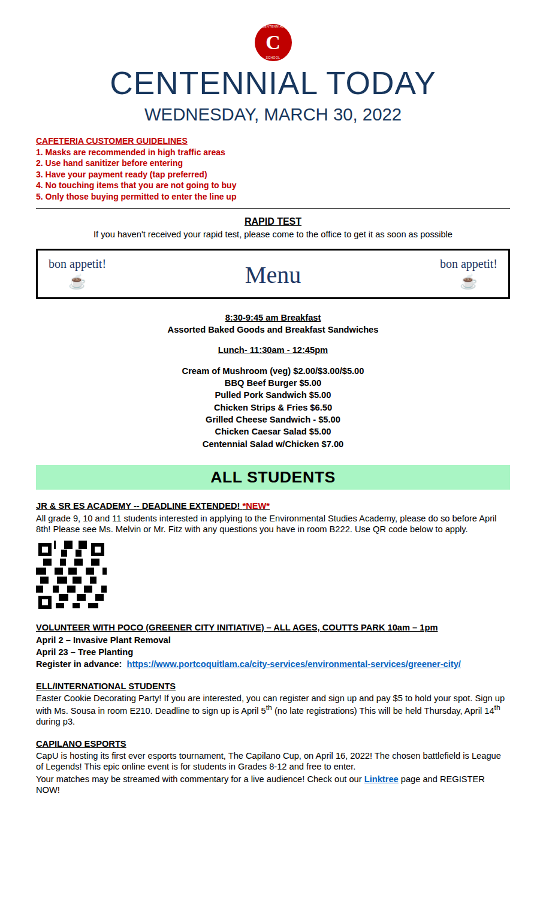CENTENNIAL C SCHOOL
CENTENNIAL TODAY
WEDNESDAY, MARCH 30, 2022
CAFETERIA CUSTOMER GUIDELINES
1. Masks are recommended in high traffic areas
2. Use hand sanitizer before entering
3. Have your payment ready (tap preferred)
4. No touching items that you are not going to buy
5. Only those buying permitted to enter the line up
RAPID TEST
If you haven't received your rapid test, please come to the office to get it as soon as possible
bon appetit!☕
Menu
bon appetit!☕
8:30-9:45 am Breakfast
Assorted Baked Goods and Breakfast Sandwiches
Lunch- 11:30am - 12:45pm
Cream of Mushroom (veg) $2.00/$3.00/$5.00
BBQ Beef Burger $5.00
Pulled Pork Sandwich $5.00
Chicken Strips & Fries $6.50
Grilled Cheese Sandwich - $5.00
Chicken Caesar Salad $5.00
Centennial Salad w/Chicken $7.00
ALL STUDENTS
JR & SR ES ACADEMY -- DEADLINE EXTENDED! *NEW*
All grade 9, 10 and 11 students interested in applying to the Environmental Studies Academy, please do so before April 8th! Please see Ms. Melvin or Mr. Fitz with any questions you have in room B222. Use QR code below to apply.
VOLUNTEER WITH POCO (GREENER CITY INITIATIVE) – ALL AGES, COUTTS PARK 10am – 1pm
April 2 – Invasive Plant Removal
April 23 – Tree Planting
Register in advance: https://www.portcoquitlam.ca/city-services/environmental-services/greener-city/
ELL/INTERNATIONAL STUDENTS
Easter Cookie Decorating Party! If you are interested, you can register and sign up and pay $5 to hold your spot. Sign up with Ms. Sousa in room E210. Deadline to sign up is April 5th (no late registrations) This will be held Thursday, April 14th during p3.
CAPILANO ESPORTS
CapU is hosting its first ever esports tournament, The Capilano Cup, on April 16, 2022! The chosen battlefield is League of Legends! This epic online event is for students in Grades 8-12 and free to enter.
Your matches may be streamed with commentary for a live audience! Check out our Linktree page and REGISTER NOW!